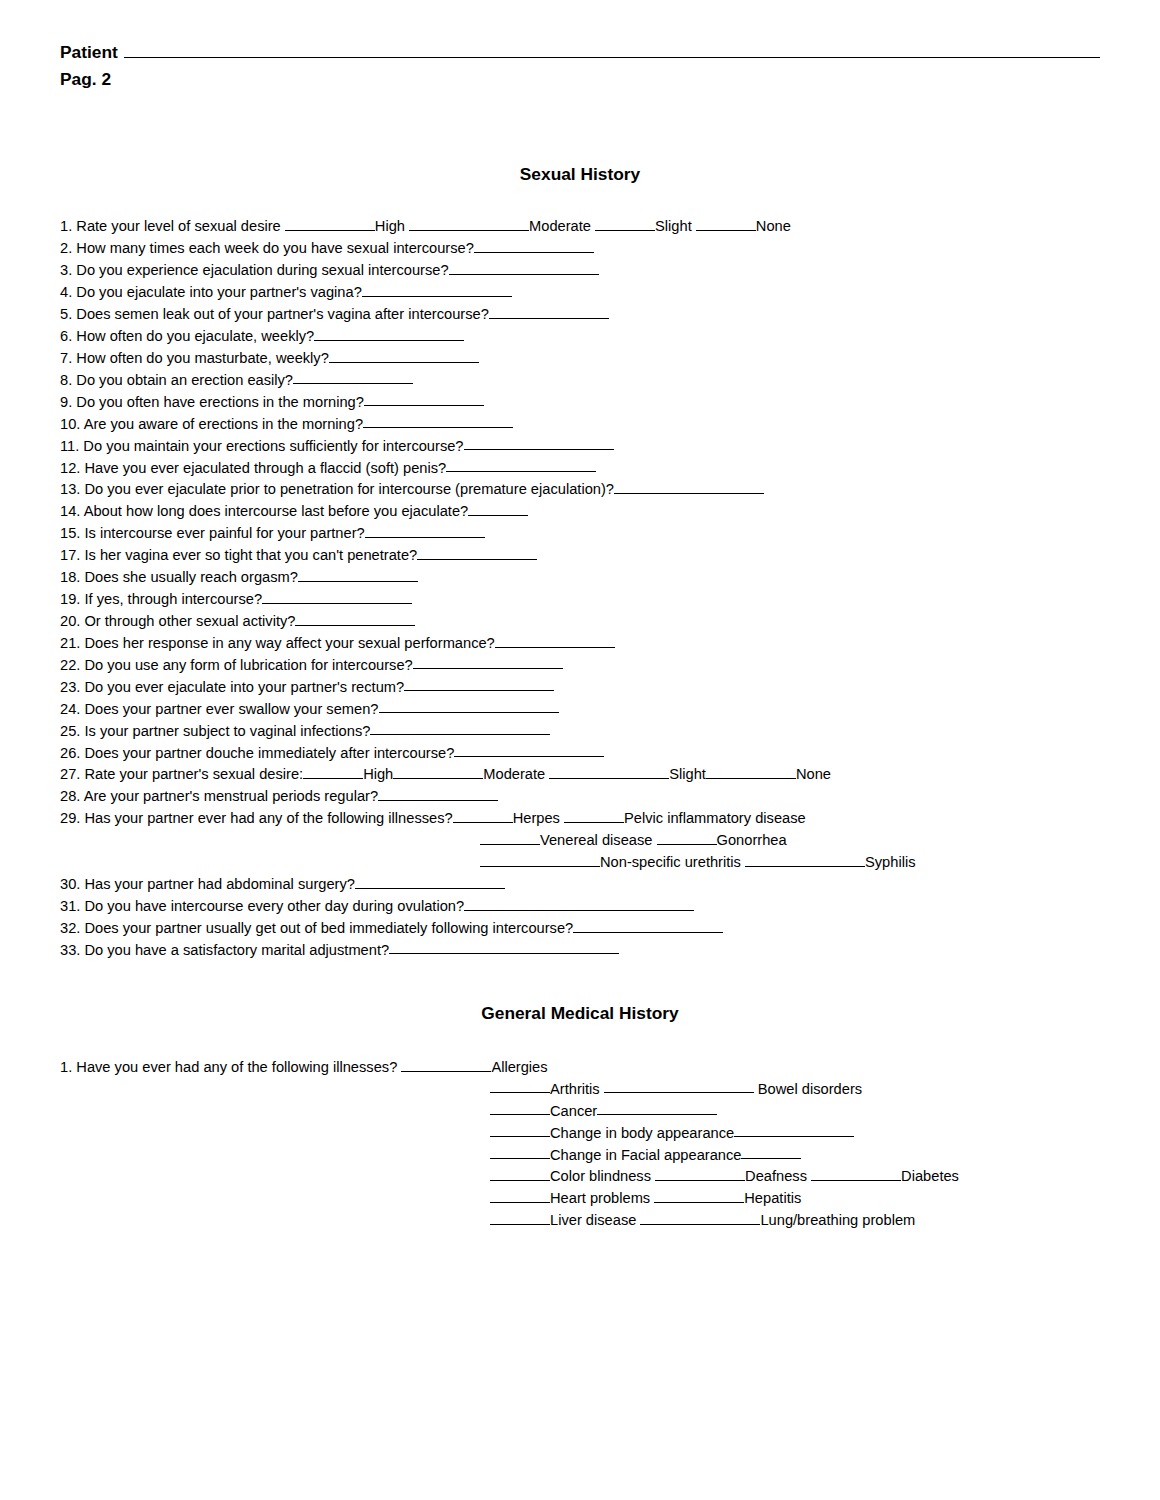Patient
Pag. 2
Sexual History
1. Rate your level of sexual desire High Moderate Slight None
2. How many times each week do you have sexual intercourse?
3. Do you experience ejaculation during sexual intercourse?
4. Do you ejaculate into your partner's vagina?
5. Does semen leak out of your partner's vagina after intercourse?
6. How often do you ejaculate, weekly?
7. How often do you masturbate, weekly?
8. Do you obtain an erection easily?
9. Do you often have erections in the morning?
10. Are you aware of erections in the morning?
11. Do you maintain your erections sufficiently for intercourse?
12. Have you ever ejaculated through a flaccid (soft) penis?
13. Do you ever ejaculate prior to penetration for intercourse (premature ejaculation)?
14. About how long does intercourse last before you ejaculate?
15. Is intercourse ever painful for your partner?
17. Is her vagina ever so tight that you can't penetrate?
18. Does she usually reach orgasm?
19. If yes, through intercourse?
20. Or through other sexual activity?
21. Does her response in any way affect your sexual performance?
22. Do you use any form of lubrication for intercourse?
23. Do you ever ejaculate into your partner's rectum?
24. Does your partner ever swallow your semen?
25. Is your partner subject to vaginal infections?
26. Does your partner douche immediately after intercourse?
27. Rate your partner's sexual desire: High Moderate Slight None
28. Are your partner's menstrual periods regular?
29. Has your partner ever had any of the following illnesses? Herpes Pelvic inflammatory disease
Venereal disease Gonorrhea
Non-specific urethritis Syphilis
30. Has your partner had abdominal surgery?
31. Do you have intercourse every other day during ovulation?
32. Does your partner usually get out of bed immediately following intercourse?
33. Do you have a satisfactory marital adjustment?
General Medical History
1. Have you ever had any of the following illnesses? Allergies
Arthritis Bowel disorders
Cancer
Change in body appearance
Change in Facial appearance
Color blindness Deafness Diabetes
Heart problems Hepatitis
Liver disease Lung/breathing problem